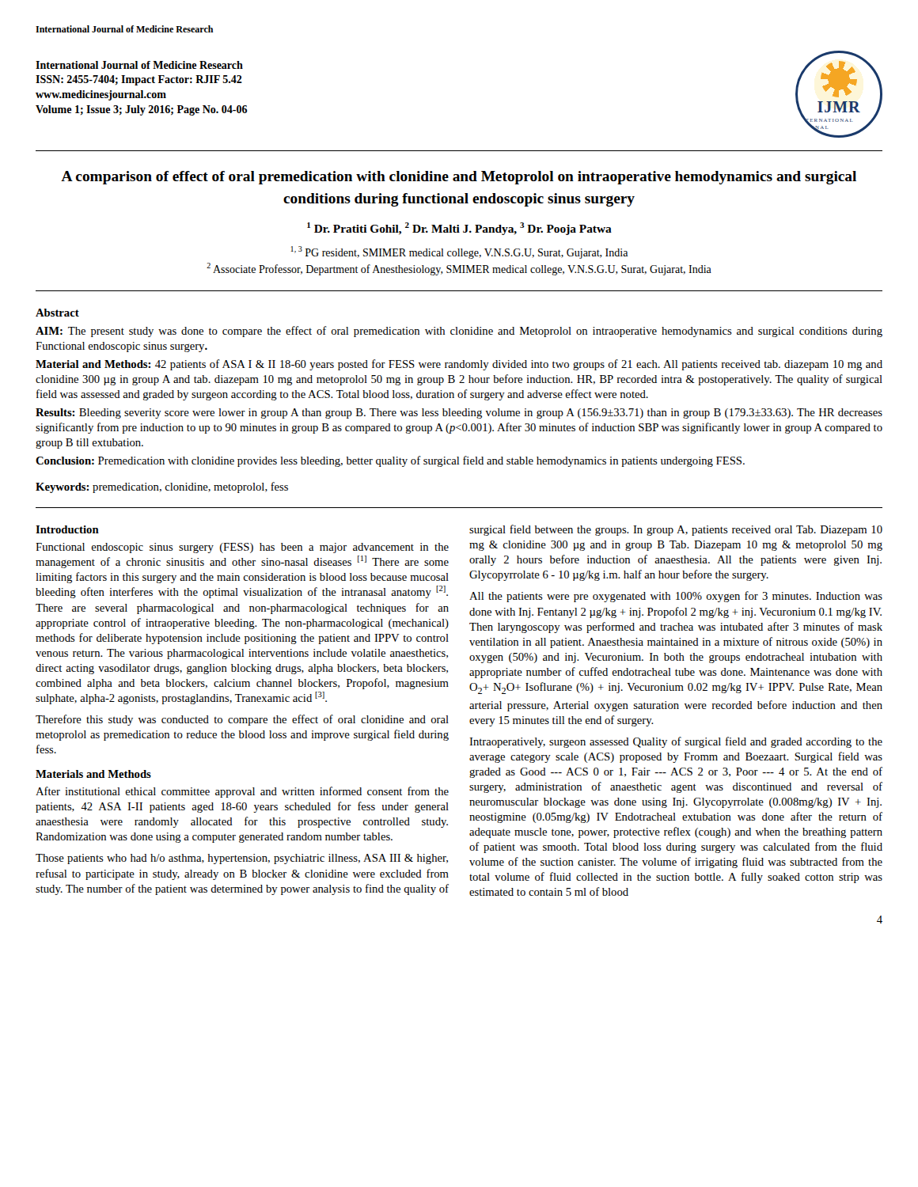International Journal of Medicine Research
International Journal of Medicine Research
ISSN: 2455-7404; Impact Factor: RJIF 5.42
www.medicinesjournal.com
Volume 1; Issue 3; July 2016; Page No. 04-06
IJMR
International Journal
A comparison of effect of oral premedication with clonidine and Metoprolol on intraoperative hemodynamics and surgical conditions during functional endoscopic sinus surgery
1 Dr. Pratiti Gohil, 2 Dr. Malti J. Pandya, 3 Dr. Pooja Patwa
1, 3 PG resident, SMIMER medical college, V.N.S.G.U, Surat, Gujarat, India
2 Associate Professor, Department of Anesthesiology, SMIMER medical college, V.N.S.G.U, Surat, Gujarat, India
Abstract
AIM: The present study was done to compare the effect of oral premedication with clonidine and Metoprolol on intraoperative hemodynamics and surgical conditions during Functional endoscopic sinus surgery.
Material and Methods: 42 patients of ASA I & II 18-60 years posted for FESS were randomly divided into two groups of 21 each. All patients received tab. diazepam 10 mg and clonidine 300 µg in group A and tab. diazepam 10 mg and metoprolol 50 mg in group B 2 hour before induction. HR, BP recorded intra & postoperatively. The quality of surgical field was assessed and graded by surgeon according to the ACS. Total blood loss, duration of surgery and adverse effect were noted.
Results: Bleeding severity score were lower in group A than group B. There was less bleeding volume in group A (156.9±33.71) than in group B (179.3±33.63). The HR decreases significantly from pre induction to up to 90 minutes in group B as compared to group A (p<0.001). After 30 minutes of induction SBP was significantly lower in group A compared to group B till extubation.
Conclusion: Premedication with clonidine provides less bleeding, better quality of surgical field and stable hemodynamics in patients undergoing FESS.
Keywords: premedication, clonidine, metoprolol, fess
Introduction
Functional endoscopic sinus surgery (FESS) has been a major advancement in the management of a chronic sinusitis and other sino-nasal diseases [1] There are some limiting factors in this surgery and the main consideration is blood loss because mucosal bleeding often interferes with the optimal visualization of the intranasal anatomy [2]. There are several pharmacological and non-pharmacological techniques for an appropriate control of intraoperative bleeding. The non-pharmacological (mechanical) methods for deliberate hypotension include positioning the patient and IPPV to control venous return. The various pharmacological interventions include volatile anaesthetics, direct acting vasodilator drugs, ganglion blocking drugs, alpha blockers, beta blockers, combined alpha and beta blockers, calcium channel blockers, Propofol, magnesium sulphate, alpha-2 agonists, prostaglandins, Tranexamic acid [3].
Therefore this study was conducted to compare the effect of oral clonidine and oral metoprolol as premedication to reduce the blood loss and improve surgical field during fess.
Materials and Methods
After institutional ethical committee approval and written informed consent from the patients, 42 ASA I-II patients aged 18-60 years scheduled for fess under general anaesthesia were randomly allocated for this prospective controlled study. Randomization was done using a computer generated random number tables.
Those patients who had h/o asthma, hypertension, psychiatric illness, ASA III & higher, refusal to participate in study, already on B blocker & clonidine were excluded from study. The number of the patient was determined by power analysis to find the quality of surgical field between the groups. In group A, patients received oral Tab. Diazepam 10 mg & clonidine 300 µg and in group B Tab. Diazepam 10 mg & metoprolol 50 mg orally 2 hours before induction of anaesthesia. All the patients were given Inj. Glycopyrrolate 6 - 10 µg/kg i.m. half an hour before the surgery.
All the patients were pre oxygenated with 100% oxygen for 3 minutes. Induction was done with Inj. Fentanyl 2 µg/kg + inj. Propofol 2 mg/kg + inj. Vecuronium 0.1 mg/kg IV. Then laryngoscopy was performed and trachea was intubated after 3 minutes of mask ventilation in all patient. Anaesthesia maintained in a mixture of nitrous oxide (50%) in oxygen (50%) and inj. Vecuronium. In both the groups endotracheal intubation with appropriate number of cuffed endotracheal tube was done. Maintenance was done with O2+ N2O+ Isoflurane (%) + inj. Vecuronium 0.02 mg/kg IV+ IPPV. Pulse Rate, Mean arterial pressure, Arterial oxygen saturation were recorded before induction and then every 15 minutes till the end of surgery.
Intraoperatively, surgeon assessed Quality of surgical field and graded according to the average category scale (ACS) proposed by Fromm and Boezaart. Surgical field was graded as Good --- ACS 0 or 1, Fair --- ACS 2 or 3, Poor --- 4 or 5. At the end of surgery, administration of anaesthetic agent was discontinued and reversal of neuromuscular blockage was done using Inj. Glycopyrrolate (0.008mg/kg) IV + Inj. neostigmine (0.05mg/kg) IV Endotracheal extubation was done after the return of adequate muscle tone, power, protective reflex (cough) and when the breathing pattern of patient was smooth. Total blood loss during surgery was calculated from the fluid volume of the suction canister. The volume of irrigating fluid was subtracted from the total volume of fluid collected in the suction bottle. A fully soaked cotton strip was estimated to contain 5 ml of blood
4